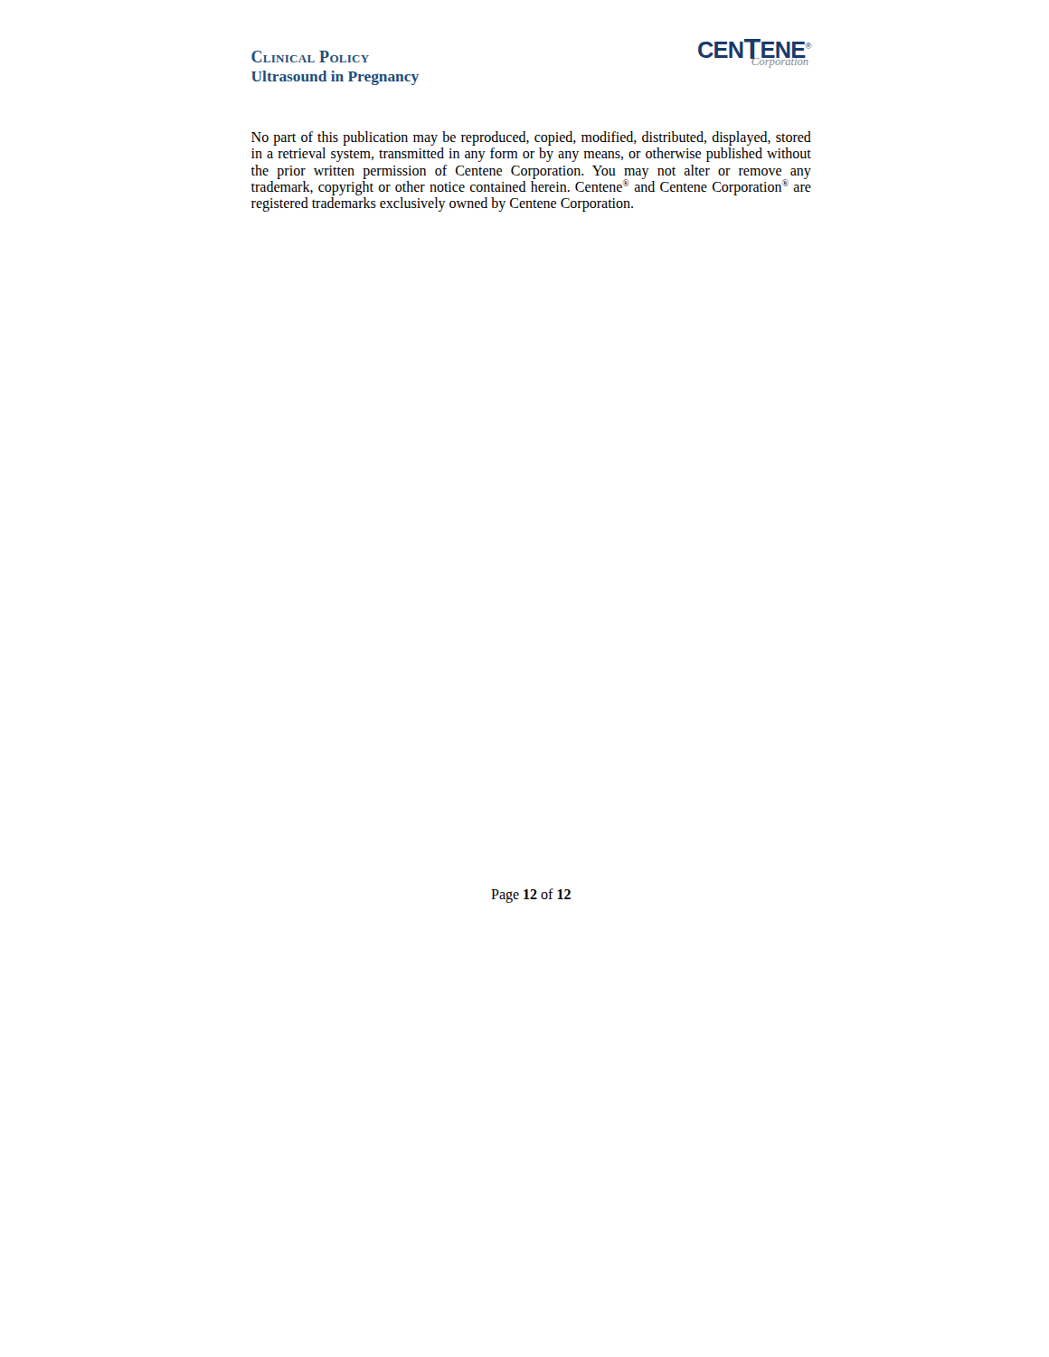CENTENE® Corporation
Clinical Policy
Ultrasound in Pregnancy
No part of this publication may be reproduced, copied, modified, distributed, displayed, stored in a retrieval system, transmitted in any form or by any means, or otherwise published without the prior written permission of Centene Corporation. You may not alter or remove any trademark, copyright or other notice contained herein. Centene® and Centene Corporation® are registered trademarks exclusively owned by Centene Corporation.
Page 12 of 12